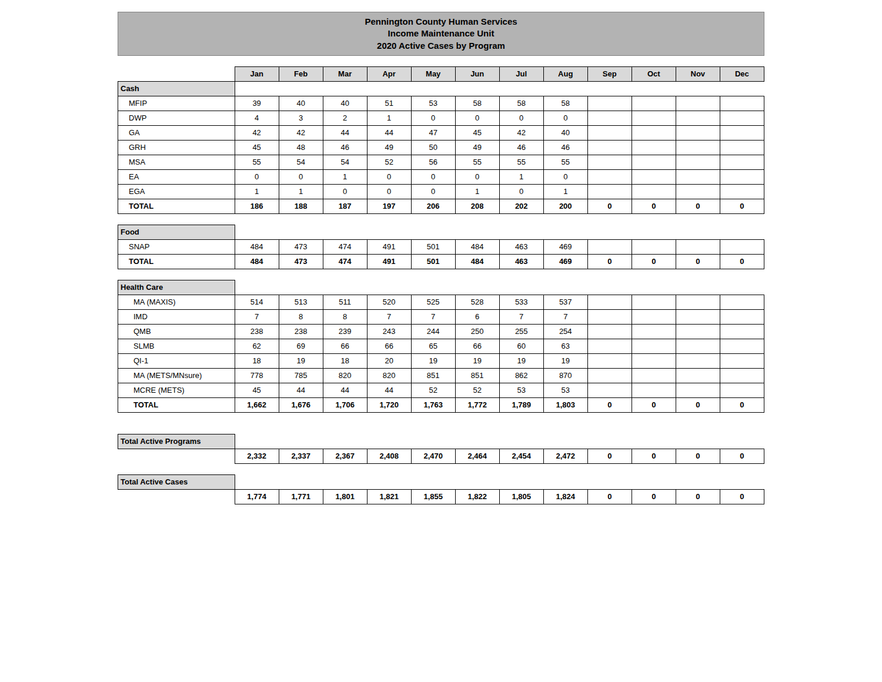Pennington County Human Services
Income Maintenance Unit
2020 Active Cases by Program
| | Jan | Feb | Mar | Apr | May | Jun | Jul | Aug | Sep | Oct | Nov | Dec |
| --- | --- | --- | --- | --- | --- | --- | --- | --- | --- | --- | --- | --- |
| Cash | | | | | | | | | | | | |
| MFIP | 39 | 40 | 40 | 51 | 53 | 58 | 58 | 58 | | | | |
| DWP | 4 | 3 | 2 | 1 | 0 | 0 | 0 | 0 | | | | |
| GA | 42 | 42 | 44 | 44 | 47 | 45 | 42 | 40 | | | | |
| GRH | 45 | 48 | 46 | 49 | 50 | 49 | 46 | 46 | | | | |
| MSA | 55 | 54 | 54 | 52 | 56 | 55 | 55 | 55 | | | | |
| EA | 0 | 0 | 1 | 0 | 0 | 0 | 1 | 0 | | | | |
| EGA | 1 | 1 | 0 | 0 | 0 | 1 | 0 | 1 | | | | |
| TOTAL | 186 | 188 | 187 | 197 | 206 | 208 | 202 | 200 | 0 | 0 | 0 | 0 |
| Food | | | | | | | | | | | | |
| SNAP | 484 | 473 | 474 | 491 | 501 | 484 | 463 | 469 | | | | |
| TOTAL | 484 | 473 | 474 | 491 | 501 | 484 | 463 | 469 | 0 | 0 | 0 | 0 |
| Health Care | | | | | | | | | | | | |
| MA (MAXIS) | 514 | 513 | 511 | 520 | 525 | 528 | 533 | 537 | | | | |
| IMD | 7 | 8 | 8 | 7 | 7 | 6 | 7 | 7 | | | | |
| QMB | 238 | 238 | 239 | 243 | 244 | 250 | 255 | 254 | | | | |
| SLMB | 62 | 69 | 66 | 66 | 65 | 66 | 60 | 63 | | | | |
| QI-1 | 18 | 19 | 18 | 20 | 19 | 19 | 19 | 19 | | | | |
| MA (METS/MNsure) | 778 | 785 | 820 | 820 | 851 | 851 | 862 | 870 | | | | |
| MCRE (METS) | 45 | 44 | 44 | 44 | 52 | 52 | 53 | 53 | | | | |
| TOTAL | 1,662 | 1,676 | 1,706 | 1,720 | 1,763 | 1,772 | 1,789 | 1,803 | 0 | 0 | 0 | 0 |
| Total Active Programs | | | | | | | | | | | | |
| | 2,332 | 2,337 | 2,367 | 2,408 | 2,470 | 2,464 | 2,454 | 2,472 | 0 | 0 | 0 | 0 |
| Total Active Cases | | | | | | | | | | | | |
| | 1,774 | 1,771 | 1,801 | 1,821 | 1,855 | 1,822 | 1,805 | 1,824 | 0 | 0 | 0 | 0 |